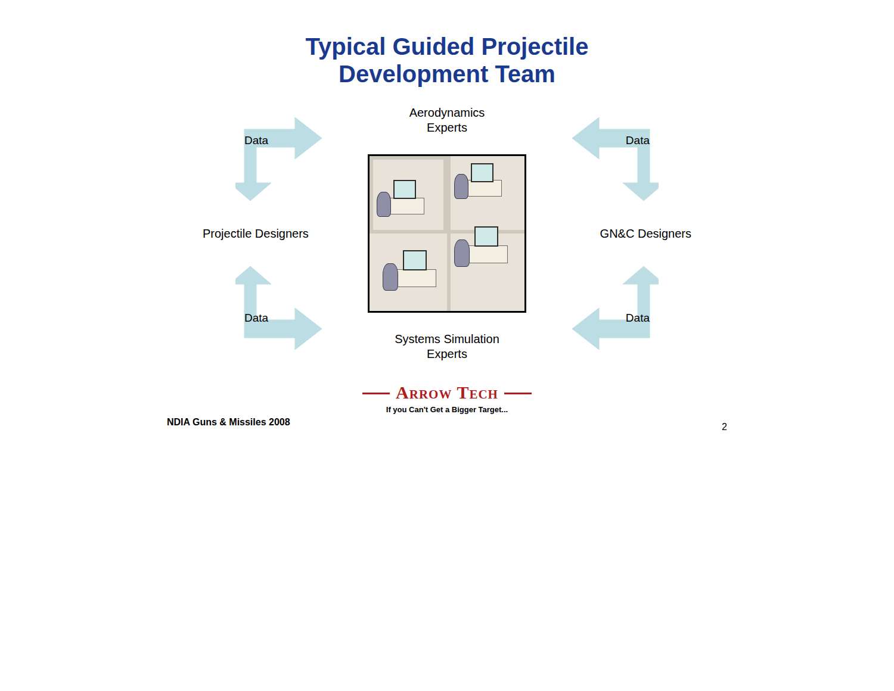Typical Guided Projectile
Development Team
Data
Data
Data
Data
Aerodynamics
Experts
Systems Simulation
Experts
Projectile Designers
GN&C Designers
Arrow Tech
If you Can't Get a Bigger Target...
NDIA Guns & Missiles 2008
2